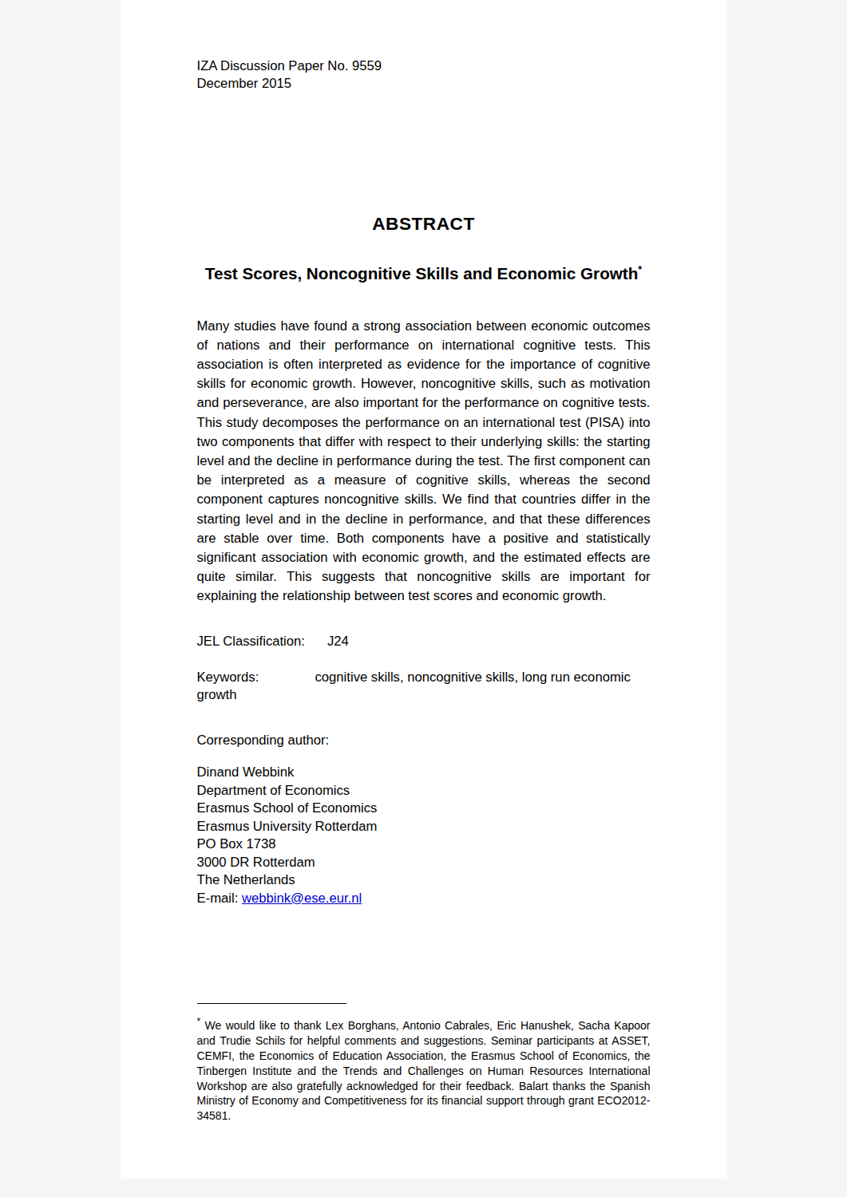IZA Discussion Paper No. 9559
December 2015
ABSTRACT
Test Scores, Noncognitive Skills and Economic Growth*
Many studies have found a strong association between economic outcomes of nations and their performance on international cognitive tests. This association is often interpreted as evidence for the importance of cognitive skills for economic growth. However, noncognitive skills, such as motivation and perseverance, are also important for the performance on cognitive tests. This study decomposes the performance on an international test (PISA) into two components that differ with respect to their underlying skills: the starting level and the decline in performance during the test. The first component can be interpreted as a measure of cognitive skills, whereas the second component captures noncognitive skills. We find that countries differ in the starting level and in the decline in performance, and that these differences are stable over time. Both components have a positive and statistically significant association with economic growth, and the estimated effects are quite similar. This suggests that noncognitive skills are important for explaining the relationship between test scores and economic growth.
JEL Classification: J24
Keywords: cognitive skills, noncognitive skills, long run economic growth
Corresponding author:
Dinand Webbink
Department of Economics
Erasmus School of Economics
Erasmus University Rotterdam
PO Box 1738
3000 DR Rotterdam
The Netherlands
E-mail: webbink@ese.eur.nl
* We would like to thank Lex Borghans, Antonio Cabrales, Eric Hanushek, Sacha Kapoor and Trudie Schils for helpful comments and suggestions. Seminar participants at ASSET, CEMFI, the Economics of Education Association, the Erasmus School of Economics, the Tinbergen Institute and the Trends and Challenges on Human Resources International Workshop are also gratefully acknowledged for their feedback. Balart thanks the Spanish Ministry of Economy and Competitiveness for its financial support through grant ECO2012-34581.